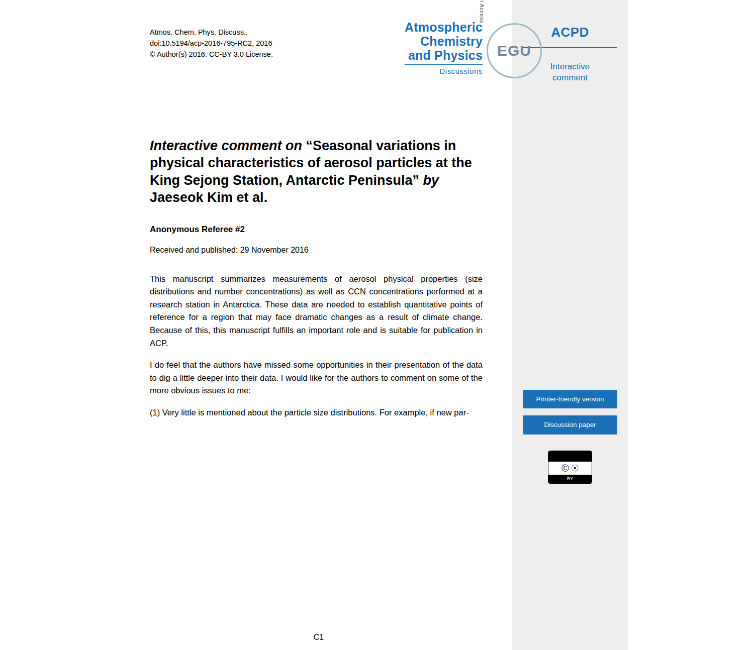ACPD
Interactive
comment
Printer-friendly version Discussion paper
Ⓒ ☉
BY
Atmos. Chem. Phys. Discuss.,
doi:10.5194/acp-2016-795-RC2, 2016
© Author(s) 2016. CC-BY 3.0 License.
Open Access
EGU
Atmospheric
Chemistry
and Physics
Discussions
Interactive comment on “Seasonal variations in physical characteristics of aerosol particles at the King Sejong Station, Antarctic Peninsula” by Jaeseok Kim et al.
Anonymous Referee #2
Received and published: 29 November 2016
This manuscript summarizes measurements of aerosol physical properties (size distributions and number concentrations) as well as CCN concentrations performed at a research station in Antarctica. These data are needed to establish quantitative points of reference for a region that may face dramatic changes as a result of climate change. Because of this, this manuscript fulfills an important role and is suitable for publication in ACP.
I do feel that the authors have missed some opportunities in their presentation of the data to dig a little deeper into their data. I would like for the authors to comment on some of the more obvious issues to me:
(1) Very little is mentioned about the particle size distributions. For example, if new par-
C1